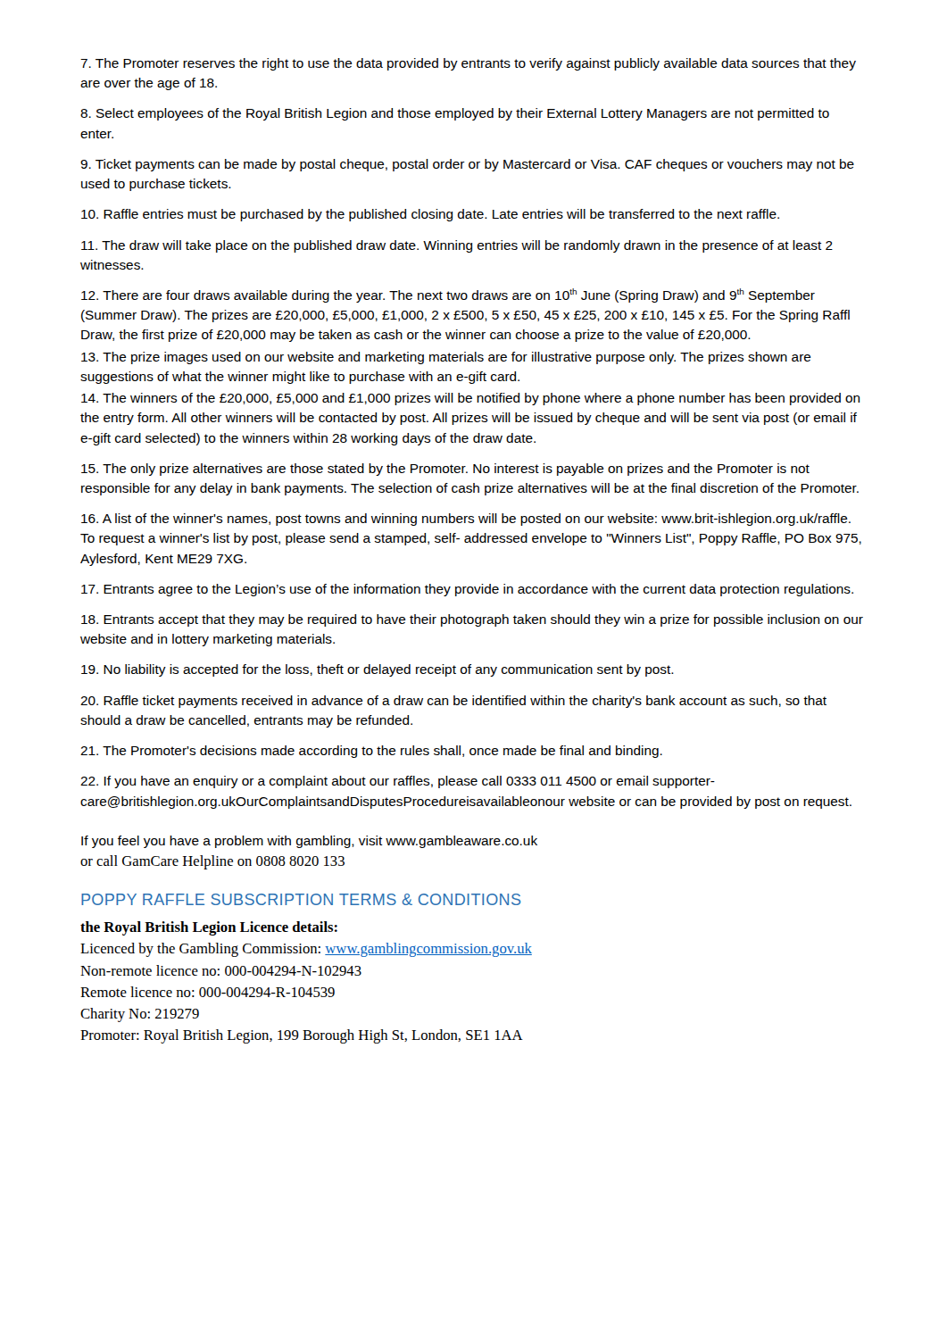7. The Promoter reserves the right to use the data provided by entrants to verify against publicly available data sources that they are over the age of 18.
8. Select employees of the Royal British Legion and those employed by their External Lottery Managers are not permitted to enter.
9. Ticket payments can be made by postal cheque, postal order or by Mastercard or Visa. CAF cheques or vouchers may not be used to purchase tickets.
10. Raffle entries must be purchased by the published closing date. Late entries will be transferred to the next raffle.
11. The draw will take place on the published draw date. Winning entries will be randomly drawn in the presence of at least 2 witnesses.
12. There are four draws available during the year. The next two draws are on 10th June (Spring Draw) and 9th September (Summer Draw). The prizes are £20,000, £5,000, £1,000, 2 x £500, 5 x £50, 45 x £25, 200 x £10, 145 x £5. For the Spring Raffl Draw, the first prize of £20,000 may be taken as cash or the winner can choose a prize to the value of £20,000.
13. The prize images used on our website and marketing materials are for illustrative purpose only. The prizes shown are suggestions of what the winner might like to purchase with an e-gift card.
14. The winners of the £20,000, £5,000 and £1,000 prizes will be notified by phone where a phone number has been provided on the entry form. All other winners will be contacted by post. All prizes will be issued by cheque and will be sent via post (or email if e-gift card selected) to the winners within 28 working days of the draw date.
15. The only prize alternatives are those stated by the Promoter. No interest is payable on prizes and the Promoter is not responsible for any delay in bank payments. The selection of cash prize alternatives will be at the final discretion of the Promoter.
16. A list of the winner's names, post towns and winning numbers will be posted on our website: www.brit-ishlegion.org.uk/raffle. To request a winner's list by post, please send a stamped, self- addressed envelope to "Winners List", Poppy Raffle, PO Box 975, Aylesford, Kent ME29 7XG.
17. Entrants agree to the Legion’s use of the information they provide in accordance with the current data protection regulations.
18. Entrants accept that they may be required to have their photograph taken should they win a prize for possible inclusion on our website and in lottery marketing materials.
19. No liability is accepted for the loss, theft or delayed receipt of any communication sent by post.
20. Raffle ticket payments received in advance of a draw can be identified within the charity's bank account as such, so that should a draw be cancelled, entrants may be refunded.
21. The Promoter's decisions made according to the rules shall, once made be final and binding.
22. If you have an enquiry or a complaint about our raffles, please call 0333 011 4500 or email supporter-care@britishlegion.org.ukOurComplaintsandDisputesProcedureisavailableonour website or can be provided by post on request.
If you feel you have a problem with gambling, visit www.gambleaware.co.uk
or call GamCare Helpline on 0808 8020 133
POPPY RAFFLE SUBSCRIPTION TERMS & CONDITIONS
the Royal British Legion Licence details:
Licenced by the Gambling Commission: www.gamblingcommission.gov.uk
Non-remote licence no: 000-004294-N-102943
Remote licence no: 000-004294-R-104539
Charity No: 219279
Promoter: Royal British Legion, 199 Borough High St, London, SE1 1AA